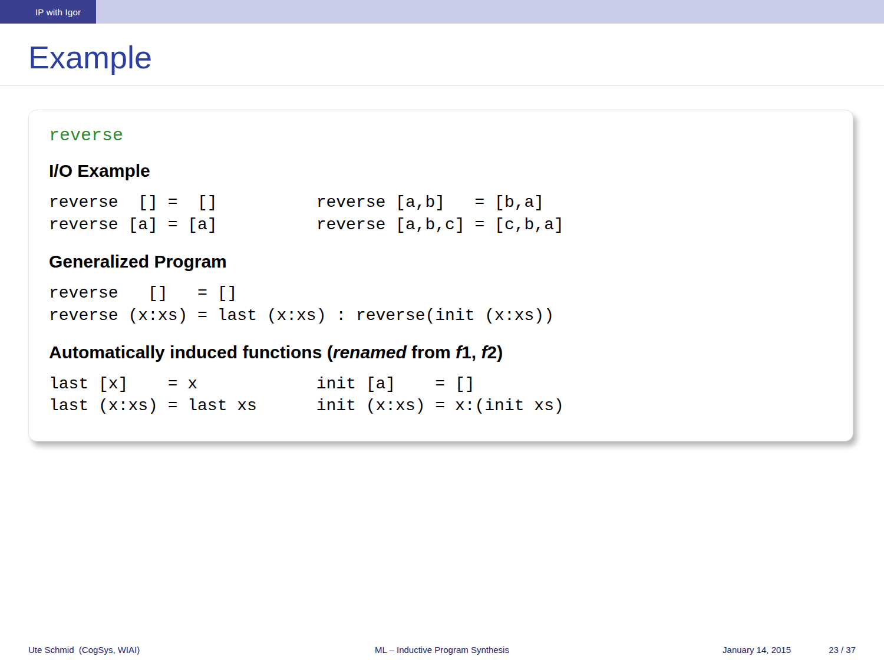IP with Igor
Example
reverse
I/O Example
reverse  [] =  []          reverse [a,b]   = [b,a]
reverse [a] = [a]          reverse [a,b,c] = [c,b,a]
Generalized Program
reverse   []   = []
reverse (x:xs) = last (x:xs) : reverse(init (x:xs))
Automatically induced functions (renamed from f1, f2)
last [x]    = x            init [a]    = []
last (x:xs) = last xs      init (x:xs) = x:(init xs)
Ute Schmid (CogSys, WIAI)
ML – Inductive Program Synthesis
January 14, 2015
23 / 37